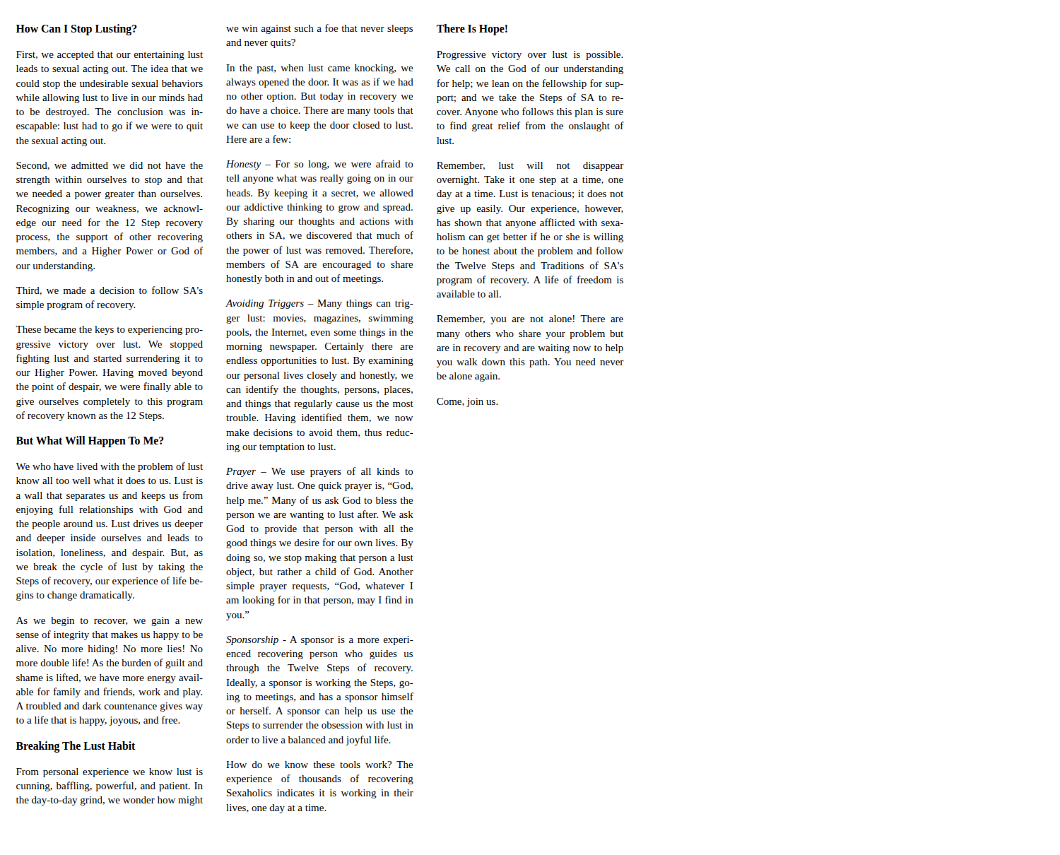How Can I Stop Lusting?
First, we accepted that our entertaining lust leads to sexual acting out. The idea that we could stop the undesirable sexual behaviors while allowing lust to live in our minds had to be destroyed. The conclusion was inescapable: lust had to go if we were to quit the sexual acting out.
Second, we admitted we did not have the strength within ourselves to stop and that we needed a power greater than ourselves. Recognizing our weakness, we acknowledge our need for the 12 Step recovery process, the support of other recovering members, and a Higher Power or God of our understanding.
Third, we made a decision to follow SA's simple program of recovery.
These became the keys to experiencing progressive victory over lust. We stopped fighting lust and started surrendering it to our Higher Power. Having moved beyond the point of despair, we were finally able to give ourselves completely to this program of recovery known as the 12 Steps.
But What Will Happen To Me?
We who have lived with the problem of lust know all too well what it does to us. Lust is a wall that separates us and keeps us from enjoying full relationships with God and the people around us. Lust drives us deeper and deeper inside ourselves and leads to isolation, loneliness, and despair. But, as we break the cycle of lust by taking the Steps of recovery, our experience of life begins to change dramatically.
As we begin to recover, we gain a new sense of integrity that makes us happy to be alive. No more hiding! No more lies! No more double life! As the burden of guilt and shame is lifted, we have more energy available for family and friends, work and play. A troubled and dark countenance gives way to a life that is happy, joyous, and free.
Breaking The Lust Habit
From personal experience we know lust is cunning, baffling, powerful, and patient. In the day-to-day grind, we wonder how might we win against such a foe that never sleeps and never quits?
In the past, when lust came knocking, we always opened the door. It was as if we had no other option. But today in recovery we do have a choice. There are many tools that we can use to keep the door closed to lust. Here are a few:
Honesty – For so long, we were afraid to tell anyone what was really going on in our heads. By keeping it a secret, we allowed our addictive thinking to grow and spread. By sharing our thoughts and actions with others in SA, we discovered that much of the power of lust was removed. Therefore, members of SA are encouraged to share honestly both in and out of meetings.
Avoiding Triggers – Many things can trigger lust: movies, magazines, swimming pools, the Internet, even some things in the morning newspaper. Certainly there are endless opportunities to lust. By examining our personal lives closely and honestly, we can identify the thoughts, persons, places, and things that regularly cause us the most trouble. Having identified them, we now make decisions to avoid them, thus reducing our temptation to lust.
Prayer – We use prayers of all kinds to drive away lust. One quick prayer is, “God, help me.” Many of us ask God to bless the person we are wanting to lust after. We ask God to provide that person with all the good things we desire for our own lives. By doing so, we stop making that person a lust object, but rather a child of God. Another simple prayer requests, “God, whatever I am looking for in that person, may I find in you.”
Sponsorship - A sponsor is a more experienced recovering person who guides us through the Twelve Steps of recovery. Ideally, a sponsor is working the Steps, going to meetings, and has a sponsor himself or herself. A sponsor can help us use the Steps to surrender the obsession with lust in order to live a balanced and joyful life.
How do we know these tools work? The experience of thousands of recovering Sexaholics indicates it is working in their lives, one day at a time.
There Is Hope!
Progressive victory over lust is possible. We call on the God of our understanding for help; we lean on the fellowship for support; and we take the Steps of SA to recover. Anyone who follows this plan is sure to find great relief from the onslaught of lust.
Remember, lust will not disappear overnight. Take it one step at a time, one day at a time. Lust is tenacious; it does not give up easily. Our experience, however, has shown that anyone afflicted with sexaholism can get better if he or she is willing to be honest about the problem and follow the Twelve Steps and Traditions of SA's program of recovery. A life of freedom is available to all.
Remember, you are not alone! There are many others who share your problem but are in recovery and are waiting now to help you walk down this path. You need never be alone again.
Come, join us.